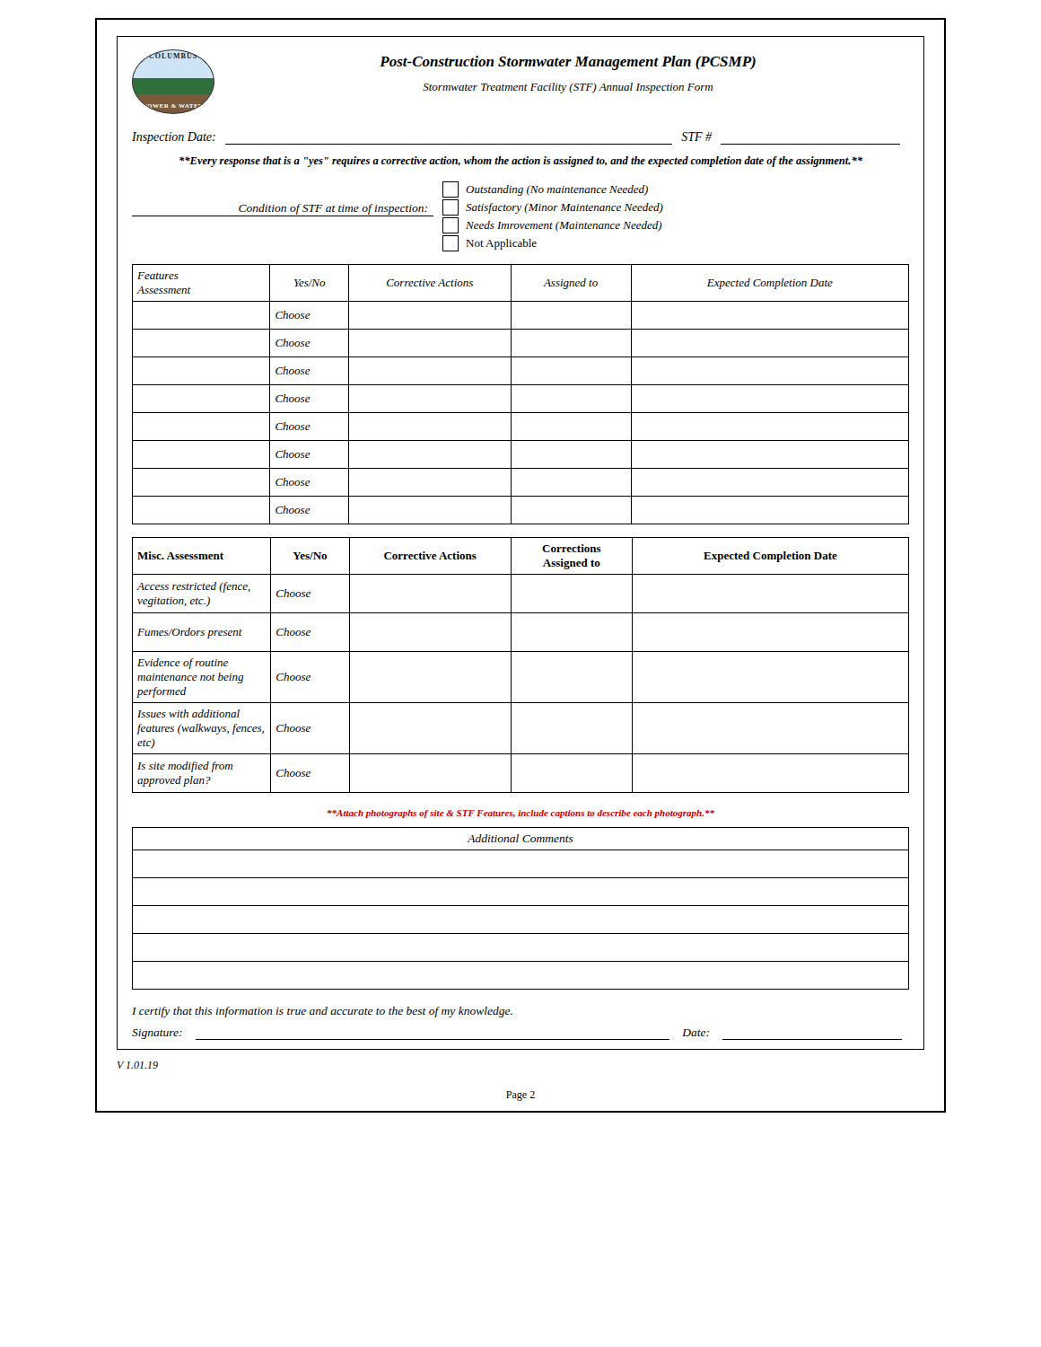COLUMBUS POWER & WATER
Post-Construction Stormwater Management Plan (PCSMP)
Stormwater Treatment Facility (STF) Annual Inspection Form
Inspection Date: STF #
**Every response that is a "yes" requires a corrective action, whom the action is assigned to, and the expected completion date of the assignment.**
Condition of STF at time of inspection:
Outstanding (No maintenance Needed)
Satisfactory (Minor Maintenance Needed)
Needs Imrovement (Maintenance Needed)
Not Applicable
| Features Assessment | Yes/No | Corrective Actions | Assigned to | Expected Completion Date |
| --- | --- | --- | --- | --- |
| | Choose | | | |
| | Choose | | | |
| | Choose | | | |
| | Choose | | | |
| | Choose | | | |
| | Choose | | | |
| | Choose | | | |
| | Choose | | | |
| Misc. Assessment | Yes/No | Corrective Actions | Corrections Assigned to | Expected Completion Date |
| --- | --- | --- | --- | --- |
| Access restricted (fence, vegitation, etc.) | Choose | | | |
| Fumes/Ordors present | Choose | | | |
| Evidence of routine maintenance not being performed | Choose | | | |
| Issues with additional features (walkways, fences, etc) | Choose | | | |
| Is site modified from approved plan? | Choose | | | |
**Attach photographs of site & STF Features, include captions to describe each photograph.**
| Additional Comments |
| --- |
I certify that this information is true and accurate to the best of my knowledge.
Signature: Date:
V 1.01.19
Page 2